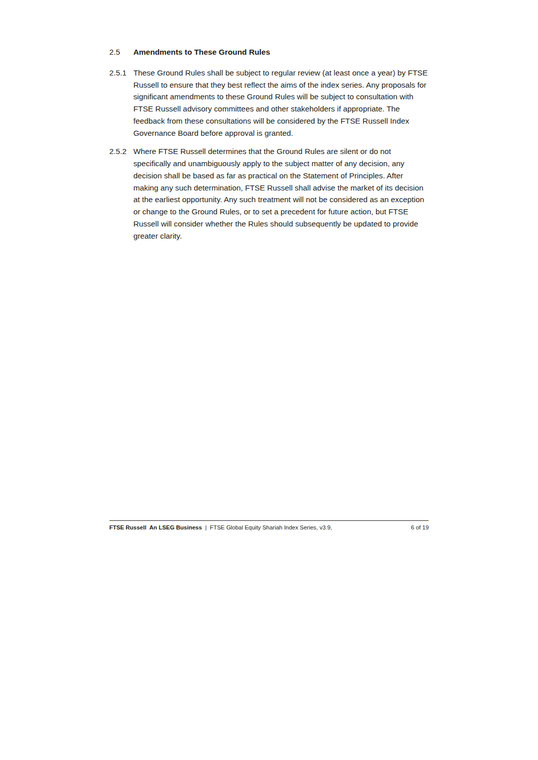2.5
Amendments to These Ground Rules
2.5.1
These Ground Rules shall be subject to regular review (at least once a year) by FTSE Russell to ensure that they best reflect the aims of the index series. Any proposals for significant amendments to these Ground Rules will be subject to consultation with FTSE Russell advisory committees and other stakeholders if appropriate. The feedback from these consultations will be considered by the FTSE Russell Index Governance Board before approval is granted.
2.5.2
Where FTSE Russell determines that the Ground Rules are silent or do not specifically and unambiguously apply to the subject matter of any decision, any decision shall be based as far as practical on the Statement of Principles. After making any such determination, FTSE Russell shall advise the market of its decision at the earliest opportunity. Any such treatment will not be considered as an exception or change to the Ground Rules, or to set a precedent for future action, but FTSE Russell will consider whether the Rules should subsequently be updated to provide greater clarity.
FTSE Russell An LSEG Business | FTSE Global Equity Shariah Index Series, v3.9,
February 2023
6 of 19